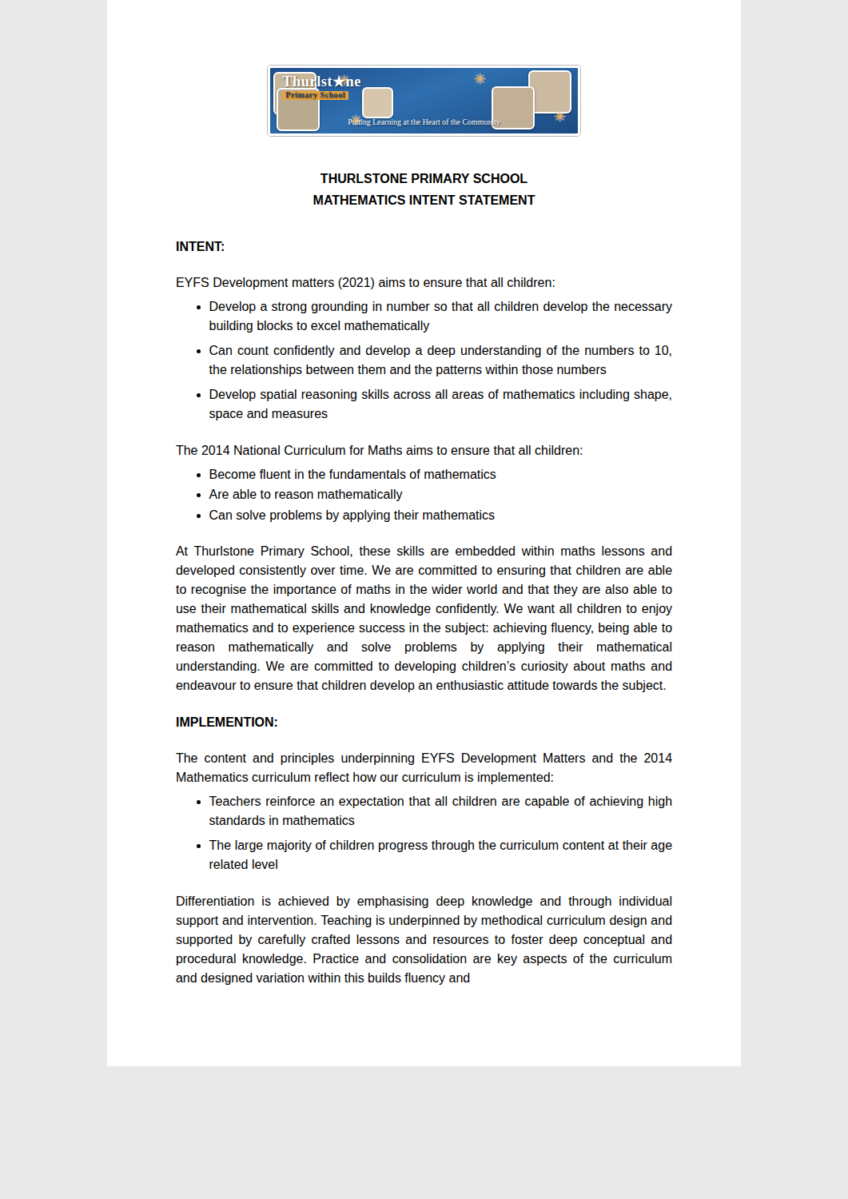✳ ✳ ✳ ✳ Thurlst★nePrimary School Putting Learning at the Heart of the Community
THURLSTONE PRIMARY SCHOOL
MATHEMATICS INTENT STATEMENT
INTENT:
EYFS Development matters (2021) aims to ensure that all children:
Develop a strong grounding in number so that all children develop the necessary building blocks to excel mathematically
Can count confidently and develop a deep understanding of the numbers to 10, the relationships between them and the patterns within those numbers
Develop spatial reasoning skills across all areas of mathematics including shape, space and measures
The 2014 National Curriculum for Maths aims to ensure that all children:
Become fluent in the fundamentals of mathematics
Are able to reason mathematically
Can solve problems by applying their mathematics
At Thurlstone Primary School, these skills are embedded within maths lessons and developed consistently over time. We are committed to ensuring that children are able to recognise the importance of maths in the wider world and that they are also able to use their mathematical skills and knowledge confidently. We want all children to enjoy mathematics and to experience success in the subject: achieving fluency, being able to reason mathematically and solve problems by applying their mathematical understanding. We are committed to developing children’s curiosity about maths and endeavour to ensure that children develop an enthusiastic attitude towards the subject.
IMPLEMENTION:
The content and principles underpinning EYFS Development Matters and the 2014 Mathematics curriculum reflect how our curriculum is implemented:
Teachers reinforce an expectation that all children are capable of achieving high standards in mathematics
The large majority of children progress through the curriculum content at their age related level
Differentiation is achieved by emphasising deep knowledge and through individual support and intervention. Teaching is underpinned by methodical curriculum design and supported by carefully crafted lessons and resources to foster deep conceptual and procedural knowledge. Practice and consolidation are key aspects of the curriculum and designed variation within this builds fluency and